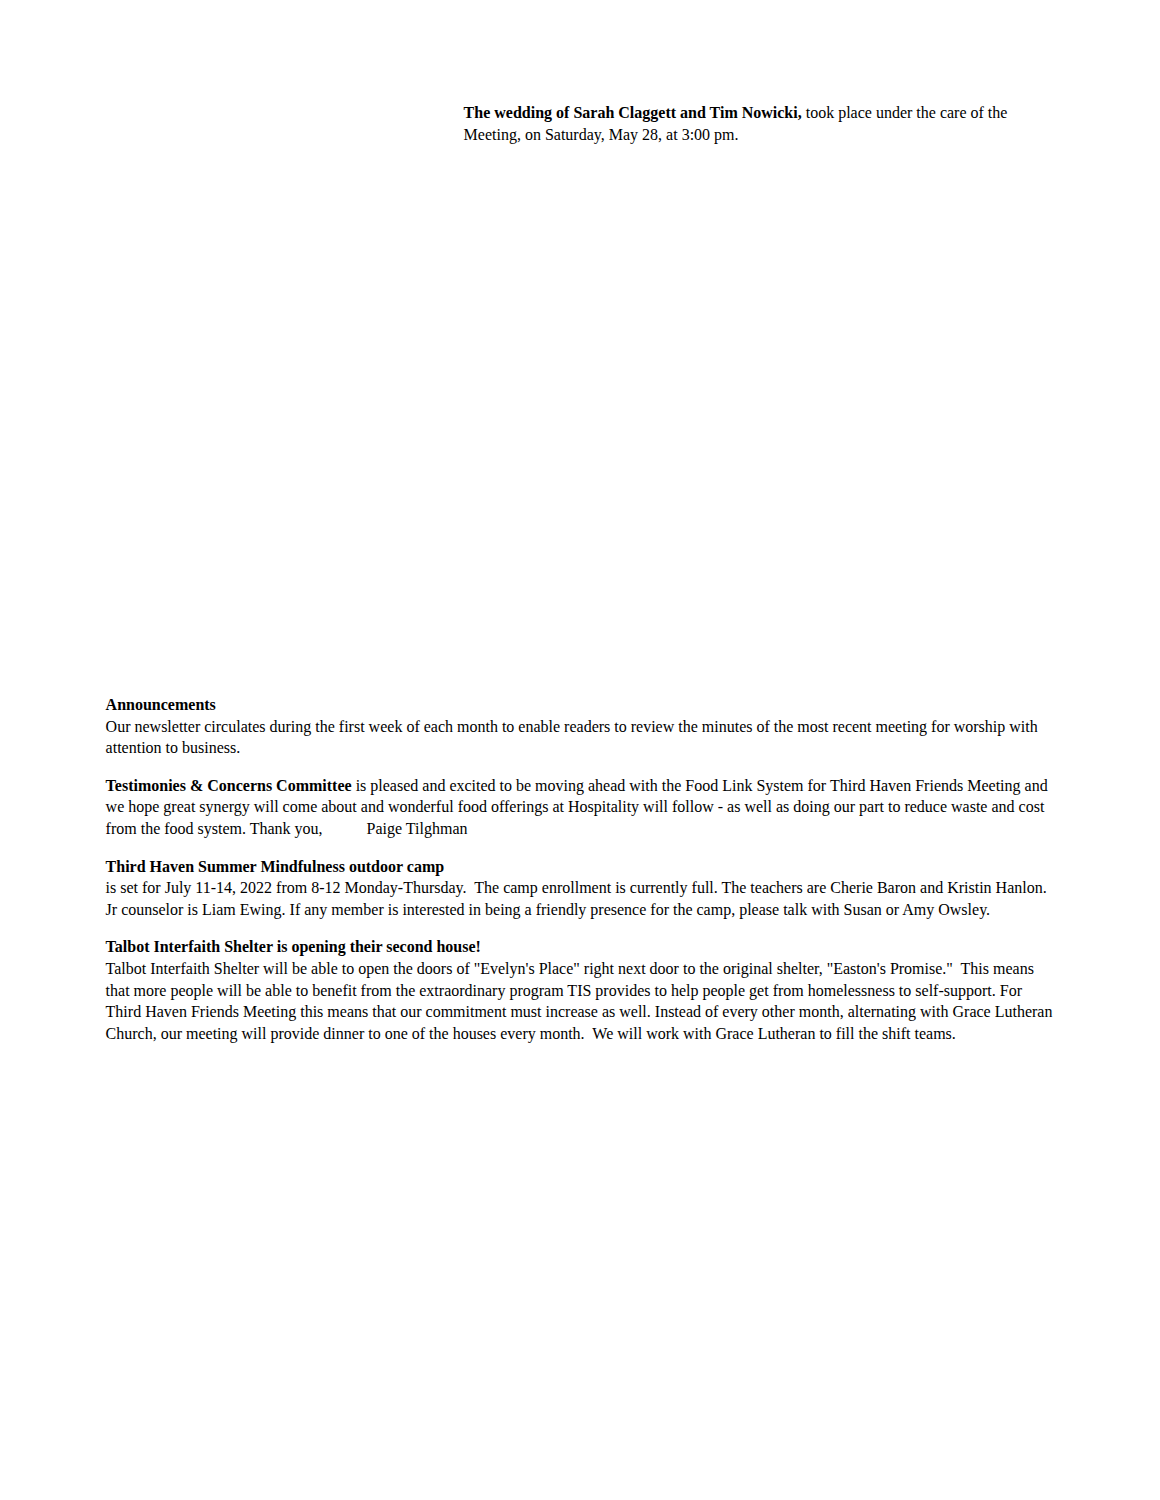The wedding of Sarah Claggett and Tim Nowicki, took place under the care of the Meeting, on Saturday, May 28, at 3:00 pm.
Announcements
Our newsletter circulates during the first week of each month to enable readers to review the minutes of the most recent meeting for worship with attention to business.
Testimonies & Concerns Committee is pleased and excited to be moving ahead with the Food Link System for Third Haven Friends Meeting and we hope great synergy will come about and wonderful food offerings at Hospitality will follow - as well as doing our part to reduce waste and cost from the food system. Thank you, Paige Tilghman
Third Haven Summer Mindfulness outdoor camp
is set for July 11-14, 2022 from 8-12 Monday-Thursday. The camp enrollment is currently full. The teachers are Cherie Baron and Kristin Hanlon. Jr counselor is Liam Ewing. If any member is interested in being a friendly presence for the camp, please talk with Susan or Amy Owsley.
Talbot Interfaith Shelter is opening their second house!
Talbot Interfaith Shelter will be able to open the doors of "Evelyn's Place" right next door to the original shelter, "Easton's Promise." This means that more people will be able to benefit from the extraordinary program TIS provides to help people get from homelessness to self-support. For Third Haven Friends Meeting this means that our commitment must increase as well. Instead of every other month, alternating with Grace Lutheran Church, our meeting will provide dinner to one of the houses every month. We will work with Grace Lutheran to fill the shift teams.